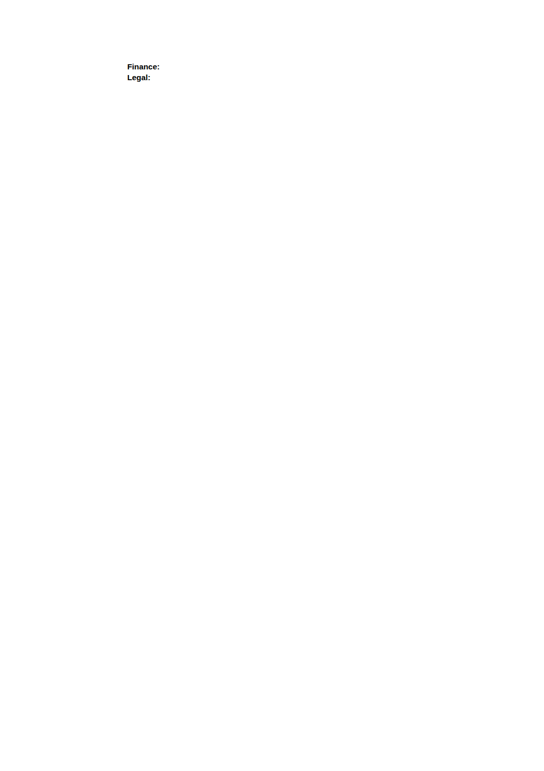Finance:
Legal: